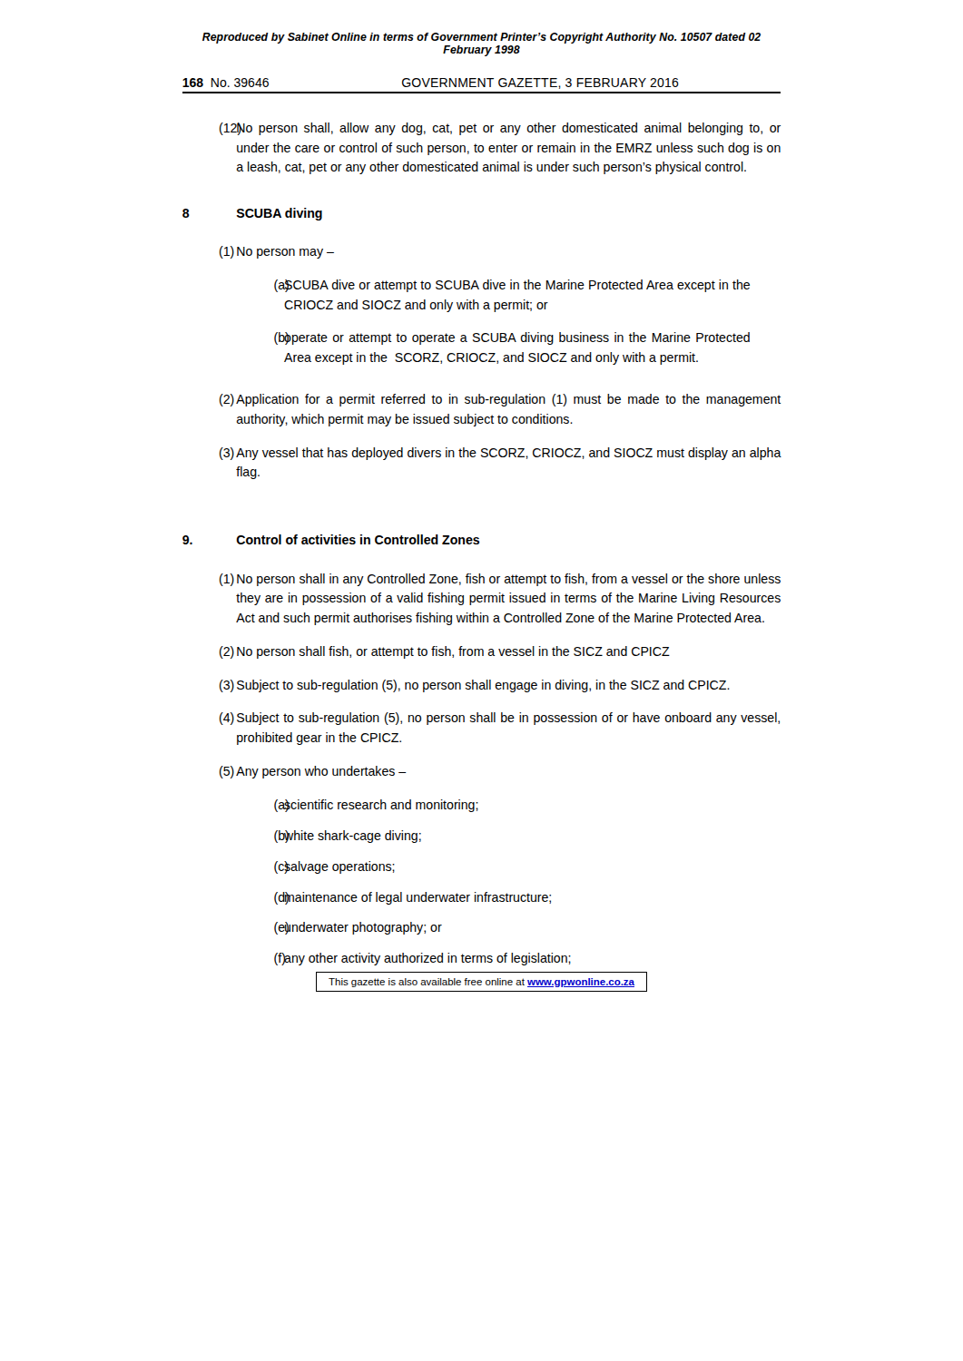Reproduced by Sabinet Online in terms of Government Printer’s Copyright Authority No. 10507 dated 02 February 1998
168 No. 39646
GOVERNMENT GAZETTE, 3 FEBRUARY 2016
(12)
No person shall, allow any dog, cat, pet or any other domesticated animal belonging to, or under the care or control of such person, to enter or remain in the EMRZ unless such dog is on a leash, cat, pet or any other domesticated animal is under such person’s physical control.
8
SCUBA diving
(1)
No person may –
(a)
SCUBA dive or attempt to SCUBA dive in the Marine Protected Area except in the CRIOCZ and SIOCZ and only with a permit; or
(b)
operate or attempt to operate a SCUBA diving business in the Marine Protected Area except in the SCORZ, CRIOCZ, and SIOCZ and only with a permit.
(2)
Application for a permit referred to in sub-regulation (1) must be made to the management authority, which permit may be issued subject to conditions.
(3)
Any vessel that has deployed divers in the SCORZ, CRIOCZ, and SIOCZ must display an alpha flag.
9.
Control of activities in Controlled Zones
(1)
No person shall in any Controlled Zone, fish or attempt to fish, from a vessel or the shore unless they are in possession of a valid fishing permit issued in terms of the Marine Living Resources Act and such permit authorises fishing within a Controlled Zone of the Marine Protected Area.
(2)
No person shall fish, or attempt to fish, from a vessel in the SICZ and CPICZ
(3)
Subject to sub-regulation (5), no person shall engage in diving, in the SICZ and CPICZ.
(4)
Subject to sub-regulation (5), no person shall be in possession of or have onboard any vessel, prohibited gear in the CPICZ.
(5)
Any person who undertakes –
(a)
scientific research and monitoring;
(b)
white shark-cage diving;
(c)
salvage operations;
(d)
maintenance of legal underwater infrastructure;
(e)
underwater photography; or
(f)
any other activity authorized in terms of legislation;
This gazette is also available free online at www.gpwonline.co.za